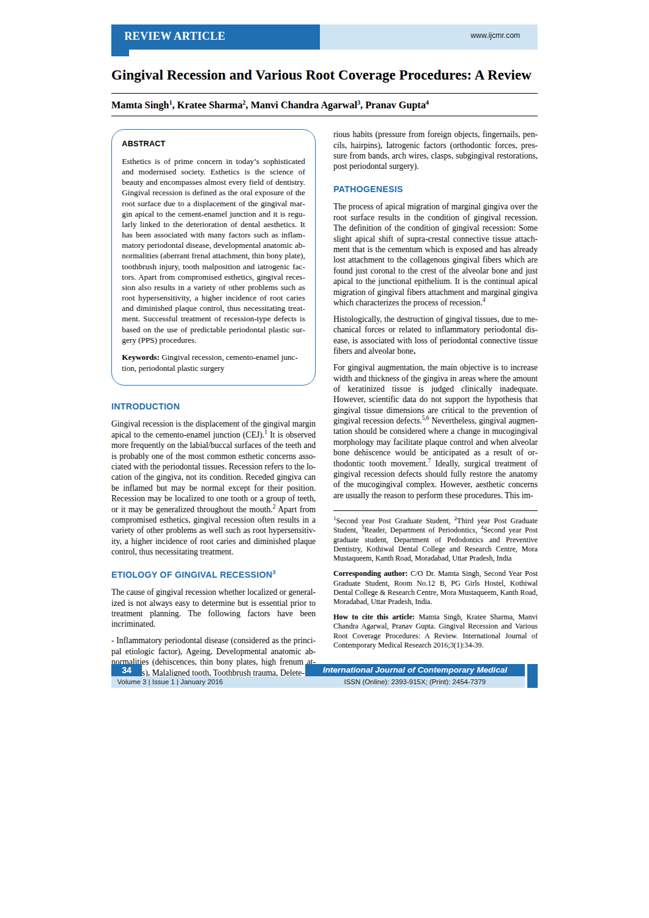REVIEW ARTICLE
www.ijcmr.com
Gingival Recession and Various Root Coverage Procedures: A Review
Mamta Singh1, Kratee Sharma2, Manvi Chandra Agarwal3, Pranav Gupta4
ABSTRACT
Esthetics is of prime concern in today’s sophisticated and modernised society. Esthetics is the science of beauty and encompasses almost every field of dentistry. Gingival recession is defined as the oral exposure of the root surface due to a displacement of the gingival margin apical to the cement-enamel junction and it is regularly linked to the deterioration of dental aesthetics. It has been associated with many factors such as inflammatory periodontal disease, developmental anatomic abnormalities (aberrant frenal attachment, thin bony plate), toothbrush injury, tooth malposition and iatrogenic factors. Apart from compromised esthetics, gingival recession also results in a variety of other problems such as root hypersensitivity, a higher incidence of root caries and diminished plaque control, thus necessitating treatment. Successful treatment of recession-type defects is based on the use of predictable periodontal plastic surgery (PPS) procedures.
Keywords: Gingival recession, cemento-enamel junction, periodontal plastic surgery
INTRODUCTION
Gingival recession is the displacement of the gingival margin apical to the cemento-enamel junction (CEJ).1 It is observed more frequently on the labial/buccal surfaces of the teeth and is probably one of the most common esthetic concerns associated with the periodontal tissues. Recession refers to the location of the gingiva, not its condition. Receded gingiva can be inflamed but may be normal except for their position. Recession may be localized to one tooth or a group of teeth, or it may be generalized throughout the mouth.2 Apart from compromised esthetics, gingival recession often results in a variety of other problems as well such as root hypersensitivity, a higher incidence of root caries and diminished plaque control, thus necessitating treatment.
ETIOLOGY OF GINGIVAL RECESSION3
The cause of gingival recession whether localized or generalized is not always easy to determine but is essential prior to treatment planning. The following factors have been incriminated.
- Inflammatory periodontal disease (considered as the principal etiologic factor), Ageing, Developmental anatomic abnormalities (dehiscences, thin bony plates, high frenum attachments), Malaligned tooth, Toothbrush trauma, Delete-
rious habits (pressure from foreign objects, fingernails, pencils, hairpins), Iatrogenic factors (orthodontic forces, pressure from bands, arch wires, clasps, subgingival restorations, post periodontal surgery).
PATHOGENESIS
The process of apical migration of marginal gingiva over the root surface results in the condition of gingival recession. The definition of the condition of gingival recession: Some slight apical shift of supra-crestal connective tissue attachment that is the cementum which is exposed and has already lost attachment to the collagenous gingival fibers which are found just coronal to the crest of the alveolar bone and just apical to the junctional epithelium. It is the continual apical migration of gingival fibers attachment and marginal gingiva which characterizes the process of recession.4
Histologically, the destruction of gingival tissues, due to mechanical forces or related to inflammatory periodontal disease, is associated with loss of periodontal connective tissue fibers and alveolar bone.
For gingival augmentation, the main objective is to increase width and thickness of the gingiva in areas where the amount of keratinized tissue is judged clinically inadequate. However, scientific data do not support the hypothesis that gingival tissue dimensions are critical to the prevention of gingival recession defects.5,6 Nevertheless, gingival augmentation should be considered where a change in mucogingival morphology may facilitate plaque control and when alveolar bone dehiscence would be anticipated as a result of orthodontic tooth movement.7 Ideally, surgical treatment of gingival recession defects should fully restore the anatomy of the mucogingival complex. However, aesthetic concerns are usually the reason to perform these procedures. This im-
1Second year Post Graduate Student, 2Third year Post Graduate Student, 3Reader, Department of Periodontics, 4Second year Post graduate student, Department of Pedodontics and Preventive Dentistry, Kothiwal Dental College and Research Centre, Mora Mustaqueem, Kanth Road, Moradabad, Uttar Pradesh, India
Corresponding author: C/O Dr. Mamta Singh, Second Year Post Graduate Student, Room No.12 B, PG Girls Hostel, Kothiwal Dental College & Research Centre, Mora Mustaqueem, Kanth Road, Moradabad, Uttar Pradesh, India.
How to cite this article: Mamta Singh, Kratee Sharma, Manvi Chandra Agarwal, Pranav Gupta. Gingival Recession and Various Root Coverage Procedures: A Review. International Journal of Contemporary Medical Research 2016;3(1):34-39.
34
Volume 3 | Issue 1 | January 2016
International Journal of Contemporary Medical Research
ISSN (Online): 2393-915X; (Print): 2454-7379